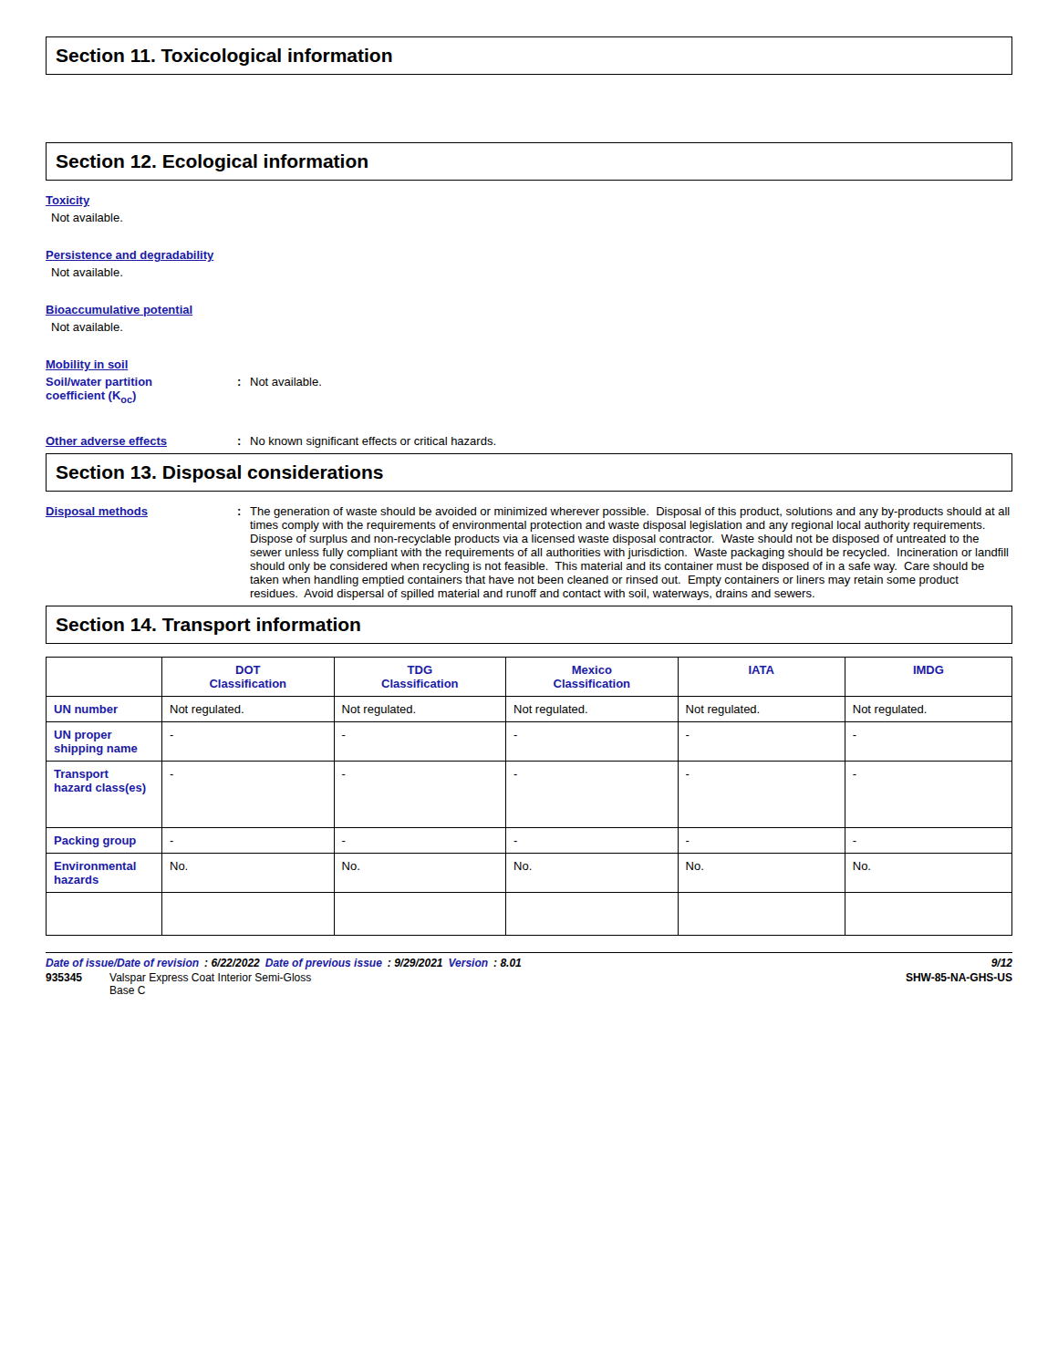Section 11. Toxicological information
Section 12. Ecological information
Toxicity
Not available.
Persistence and degradability
Not available.
Bioaccumulative potential
Not available.
Mobility in soil
Soil/water partition
coefficient (Koc)
:
Not available.
Other adverse effects
:
No known significant effects or critical hazards.
Section 13. Disposal considerations
Disposal methods
:
The generation of waste should be avoided or minimized wherever possible. Disposal of this product, solutions and any by-products should at all times comply with the requirements of environmental protection and waste disposal legislation and any regional local authority requirements. Dispose of surplus and non-recyclable products via a licensed waste disposal contractor. Waste should not be disposed of untreated to the sewer unless fully compliant with the requirements of all authorities with jurisdiction. Waste packaging should be recycled. Incineration or landfill should only be considered when recycling is not feasible. This material and its container must be disposed of in a safe way. Care should be taken when handling emptied containers that have not been cleaned or rinsed out. Empty containers or liners may retain some product residues. Avoid dispersal of spilled material and runoff and contact with soil, waterways, drains and sewers.
Section 14. Transport information
| | DOT Classification | TDG Classification | Mexico Classification | IATA | IMDG |
| --- | --- | --- | --- | --- | --- |
| UN number | Not regulated. | Not regulated. | Not regulated. | Not regulated. | Not regulated. |
| UN proper shipping name | - | - | - | - | - |
| Transport hazard class(es) | - | - | - | - | - |
| Packing group | - | - | - | - | - |
| Environmental hazards | No. | No. | No. | No. | No. |
Date of issue/Date of revision : 6/22/2022 Date of previous issue : 9/29/2021 Version : 8.01 9/12
935345 Valspar Express Coat Interior Semi-Gloss Base C
SHW-85-NA-GHS-US